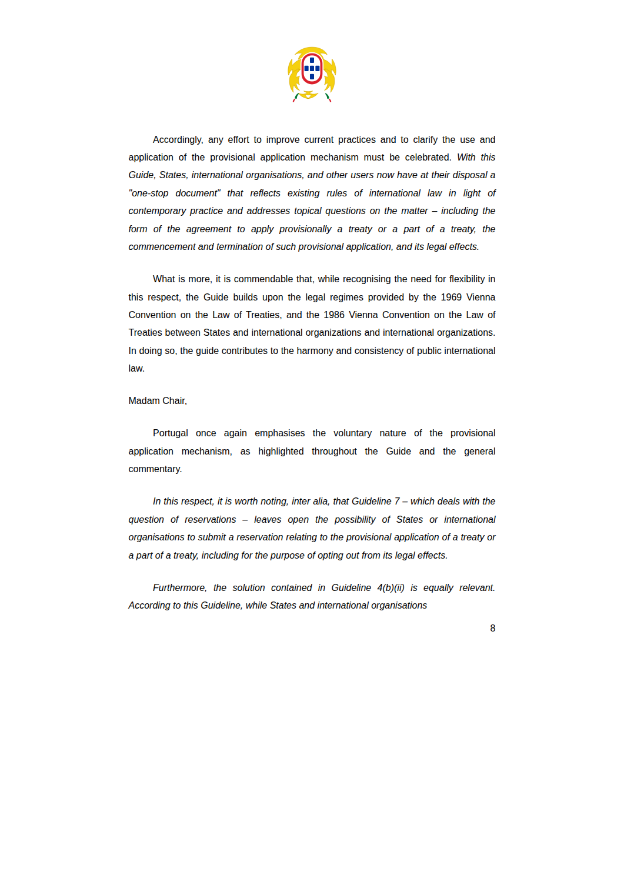Accordingly, any effort to improve current practices and to clarify the use and application of the provisional application mechanism must be celebrated. With this Guide, States, international organisations, and other users now have at their disposal a "one-stop document" that reflects existing rules of international law in light of contemporary practice and addresses topical questions on the matter – including the form of the agreement to apply provisionally a treaty or a part of a treaty, the commencement and termination of such provisional application, and its legal effects.
What is more, it is commendable that, while recognising the need for flexibility in this respect, the Guide builds upon the legal regimes provided by the 1969 Vienna Convention on the Law of Treaties, and the 1986 Vienna Convention on the Law of Treaties between States and international organizations and international organizations. In doing so, the guide contributes to the harmony and consistency of public international law.
Madam Chair,
Portugal once again emphasises the voluntary nature of the provisional application mechanism, as highlighted throughout the Guide and the general commentary.
In this respect, it is worth noting, inter alia, that Guideline 7 – which deals with the question of reservations – leaves open the possibility of States or international organisations to submit a reservation relating to the provisional application of a treaty or a part of a treaty, including for the purpose of opting out from its legal effects.
Furthermore, the solution contained in Guideline 4(b)(ii) is equally relevant. According to this Guideline, while States and international organisations
8